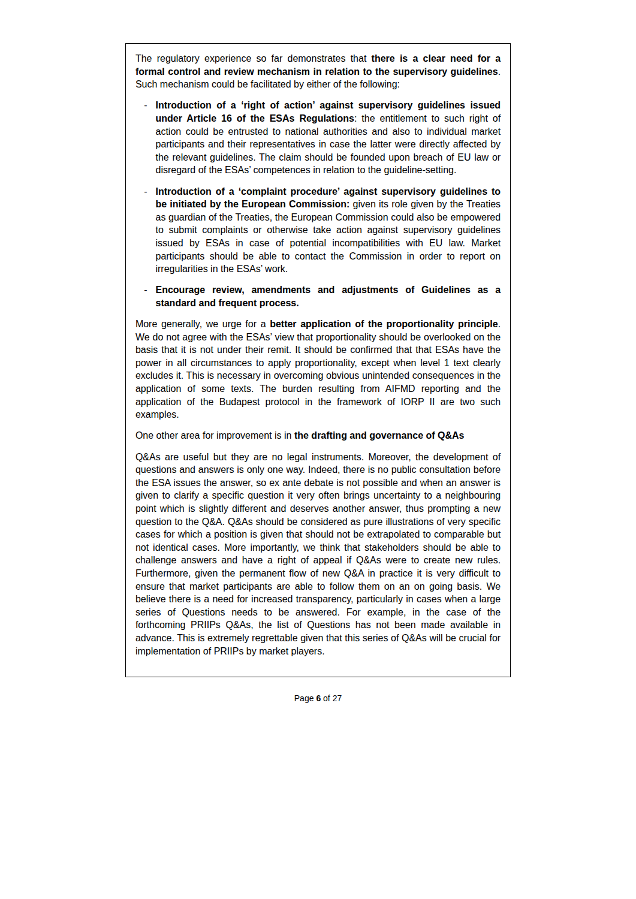The regulatory experience so far demonstrates that there is a clear need for a formal control and review mechanism in relation to the supervisory guidelines. Such mechanism could be facilitated by either of the following:
Introduction of a ‘right of action’ against supervisory guidelines issued under Article 16 of the ESAs Regulations: the entitlement to such right of action could be entrusted to national authorities and also to individual market participants and their representatives in case the latter were directly affected by the relevant guidelines. The claim should be founded upon breach of EU law or disregard of the ESAs’ competences in relation to the guideline-setting.
Introduction of a ‘complaint procedure’ against supervisory guidelines to be initiated by the European Commission: given its role given by the Treaties as guardian of the Treaties, the European Commission could also be empowered to submit complaints or otherwise take action against supervisory guidelines issued by ESAs in case of potential incompatibilities with EU law. Market participants should be able to contact the Commission in order to report on irregularities in the ESAs’ work.
Encourage review, amendments and adjustments of Guidelines as a standard and frequent process.
More generally, we urge for a better application of the proportionality principle. We do not agree with the ESAs’ view that proportionality should be overlooked on the basis that it is not under their remit. It should be confirmed that that ESAs have the power in all circumstances to apply proportionality, except when level 1 text clearly excludes it. This is necessary in overcoming obvious unintended consequences in the application of some texts. The burden resulting from AIFMD reporting and the application of the Budapest protocol in the framework of IORP II are two such examples.
One other area for improvement is in the drafting and governance of Q&As
Q&As are useful but they are no legal instruments. Moreover, the development of questions and answers is only one way. Indeed, there is no public consultation before the ESA issues the answer, so ex ante debate is not possible and when an answer is given to clarify a specific question it very often brings uncertainty to a neighbouring point which is slightly different and deserves another answer, thus prompting a new question to the Q&A. Q&As should be considered as pure illustrations of very specific cases for which a position is given that should not be extrapolated to comparable but not identical cases. More importantly, we think that stakeholders should be able to challenge answers and have a right of appeal if Q&As were to create new rules. Furthermore, given the permanent flow of new Q&A in practice it is very difficult to ensure that market participants are able to follow them on an on going basis. We believe there is a need for increased transparency, particularly in cases when a large series of Questions needs to be answered. For example, in the case of the forthcoming PRIIPs Q&As, the list of Questions has not been made available in advance. This is extremely regrettable given that this series of Q&As will be crucial for implementation of PRIIPs by market players.
Page 6 of 27